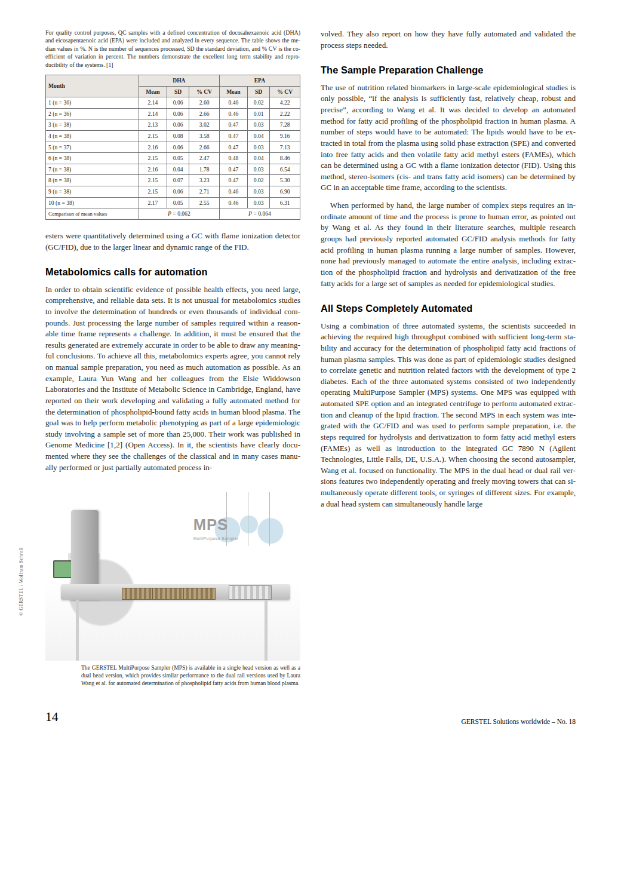For quality control purposes, QC samples with a defined concentration of docosa­hexaenoic acid (DHA) and eicosapentaenoic acid (EPA) were included and analyzed in every sequence. The table shows the median values in %. N is the number of sequences processed, SD the standard deviation, and % CV is the coefficient of variation in percent. The numbers demonstrate the excellent long term stability and reproducibility of the systems. [1]
| Month | DHA | EPA |
| --- | --- | --- |
| Mean | SD | % CV | Mean | SD | % CV |
| 1 (n = 36) | 2.14 | 0.06 | 2.60 | 0.46 | 0.02 | 4.22 |
| 2 (n = 36) | 2.14 | 0.06 | 2.66 | 0.46 | 0.01 | 2.22 |
| 3 (n = 38) | 2.13 | 0.06 | 3.02 | 0.47 | 0.03 | 7.28 |
| 4 (n = 38) | 2.15 | 0.08 | 3.58 | 0.47 | 0.04 | 9.16 |
| 5 (n = 37) | 2.16 | 0.06 | 2.66 | 0.47 | 0.03 | 7.13 |
| 6 (n = 38) | 2.15 | 0.05 | 2.47 | 0.48 | 0.04 | 8.46 |
| 7 (n = 38) | 2.16 | 0.04 | 1.78 | 0.47 | 0.03 | 6.54 |
| 8 (n = 38) | 2.15 | 0.07 | 3.23 | 0.47 | 0.02 | 5.30 |
| 9 (n = 38) | 2.15 | 0.06 | 2.71 | 0.46 | 0.03 | 6.90 |
| 10 (n = 38) | 2.17 | 0.05 | 2.55 | 0.46 | 0.03 | 6.31 |
| Comparison of mean values | P = 0.062 | P = 0.064 |
esters were quantitatively determined using a GC with flame ionization detector (GC/FID), due to the larger linear and dynamic range of the FID.
Metabolomics calls for automation
In order to obtain scientific evidence of possible health effects, you need large, comprehensive, and reliable data sets. It is not unusual for metabolomics studies to involve the determination of hundreds or even thousands of individual compounds. Just processing the large number of samples required within a reasonable time frame represents a challenge. In addition, it must be ensured that the results generated are extremely accurate in order to be able to draw any meaningful conclusions. To achieve all this, metabolomics experts agree, you cannot rely on manual sample preparation, you need as much automation as possible. As an example, Laura Yun Wang and her colleagues from the Elsie Widdowson Laboratories and the Institute of Metabolic Science in Cambridge, England, have reported on their work developing and validating a fully automated method for the determination of phospholipid-bound fatty acids in human blood plasma. The goal was to help perform metabolic phenotyping as part of a large epidemiologic study involving a sample set of more than 25,000. Their work was published in Genome Medicine [1,2] (Open Access). In it, the scientists have clearly documented where they see the challenges of the classical and in many cases manually performed or just partially automated process in-
© GERSTEL / Wolfram Schroll
MPSMultiPurpose Sampler
GERSTEL
The GERSTEL MultiPurpose Sampler (MPS) is available in a single head version as well as a dual head version, which provides similar performance to the dual rail versions used by Laura Wang et al. for automated determination of phospholipid fatty acids from human blood plasma.
volved. They also report on how they have fully automated and validated the process steps needed.
The Sample Preparation Challenge
The use of nutrition related biomarkers in large-scale epidemiological studies is only possible, “if the analysis is sufficiently fast, relatively cheap, robust and precise”, according to Wang et al. It was decided to develop an automated method for fatty acid profiling of the phospholipid fraction in human plasma. A number of steps would have to be automated: The lipids would have to be extracted in total from the plasma using solid phase extraction (SPE) and converted into free fatty acids and then volatile fatty acid methyl esters (FAMEs), which can be determined using a GC with a flame ionization detector (FID). Using this method, stereo-isomers (cis- and trans fatty acid isomers) can be determined by GC in an acceptable time frame, according to the scientists.
When performed by hand, the large number of complex steps requires an inordinate amount of time and the process is prone to human error, as pointed out by Wang et al. As they found in their literature searches, multiple research groups had previously reported automated GC/FID analysis methods for fatty acid profiling in human plasma running a large number of samples. However, none had previously managed to automate the entire analysis, including extraction of the phospholipid fraction and hydrolysis and derivatization of the free fatty acids for a large set of samples as needed for epidemiological studies.
All Steps Completely Automated
Using a combination of three automated systems, the scientists succeeded in achieving the required high throughput combined with sufficient long-term stability and accuracy for the determination of phospholipid fatty acid fractions of human plasma samples. This was done as part of epidemiologic studies designed to correlate genetic and nutrition related factors with the development of type 2 diabetes. Each of the three automated systems consisted of two independently operating MultiPurpose Sampler (MPS) systems. One MPS was equipped with automated SPE option and an integrated centrifuge to perform automated extraction and cleanup of the lipid fraction. The second MPS in each system was integrated with the GC/FID and was used to perform sample preparation, i.e. the steps required for hydrolysis and derivatization to form fatty acid methyl esters (FAMEs) as well as introduction to the integrated GC 7890 N (Agilent Technologies, Little Falls, DE, U.S.A.). When choosing the second autosampler, Wang et al. focused on functionality. The MPS in the dual head or dual rail versions features two independently operating and freely moving towers that can simultaneously operate different tools, or syringes of different sizes. For example, a dual head system can simultaneously handle large
14
GERSTEL Solutions worldwide – No. 18